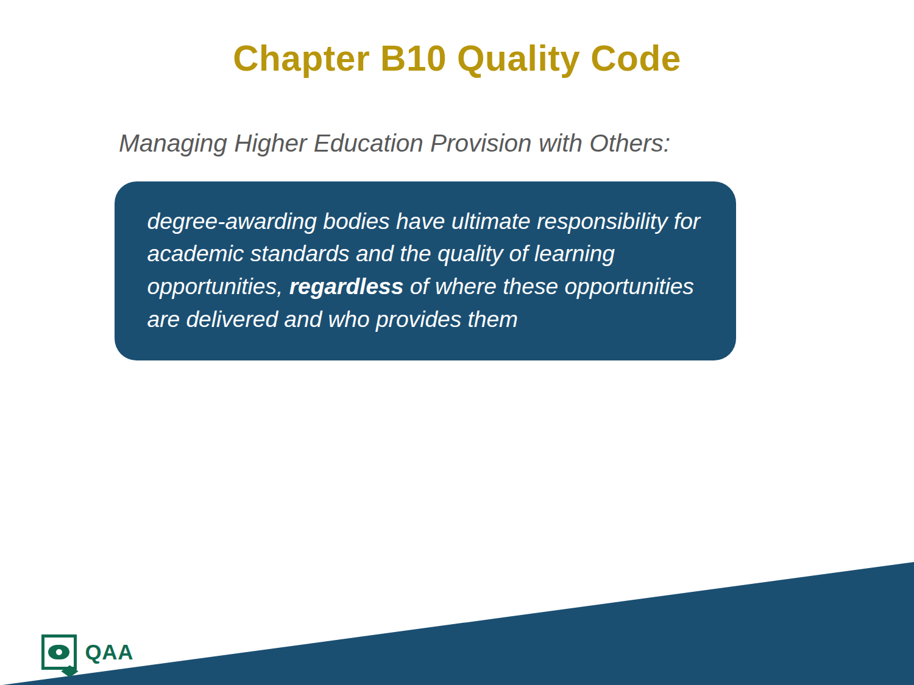Chapter B10 Quality Code
Managing Higher Education Provision with Others:
degree-awarding bodies have ultimate responsibility for academic standards and the quality of learning opportunities, regardless of where these opportunities are delivered and who provides them
QAA